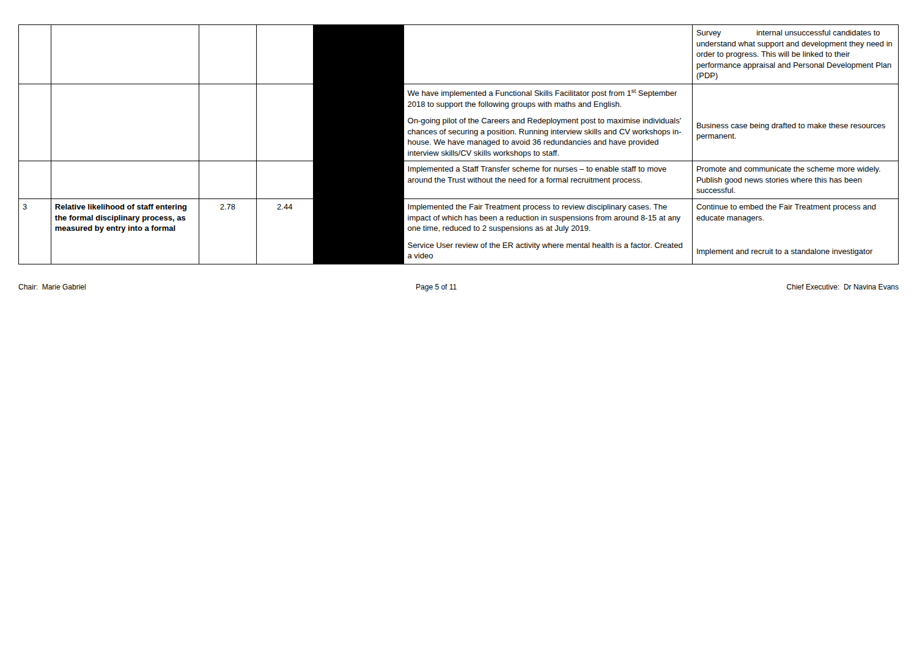| | | | | | | Survey internal unsuccessful candidates to understand what support and development they need in order to progress. This will be linked to their performance appraisal and Personal Development Plan (PDP) |
| | | | | | We have implemented a Functional Skills Facilitator post from 1 st September 2018 to support the following groups with maths and English. On-going pilot of the Careers and Redeployment post to maximise individuals' chances of securing a position. Running interview skills and CV workshops in-house. We have managed to avoid 36 redundancies and have provided interview skills/CV skills workshops to staff. | Business case being drafted to make these resources permanent. |
| | | | | | Implemented a Staff Transfer scheme for nurses – to enable staff to move around the Trust without the need for a formal recruitment process. | Promote and communicate the scheme more widely. Publish good news stories where this has been successful. |
| 3 | Relative likelihood of staff entering the formal disciplinary process, as measured by entry into a formal | 2.78 | 2.44 | | Implemented the Fair Treatment process to review disciplinary cases. The impact of which has been a reduction in suspensions from around 8-15 at any one time, reduced to 2 suspensions as at July 2019. Service User review of the ER activity where mental health is a factor. Created a video | Continue to embed the Fair Treatment process and educate managers. Implement and recruit to a standalone investigator |
Chair: Marie Gabriel
Page 5 of 11
Chief Executive: Dr Navina Evans